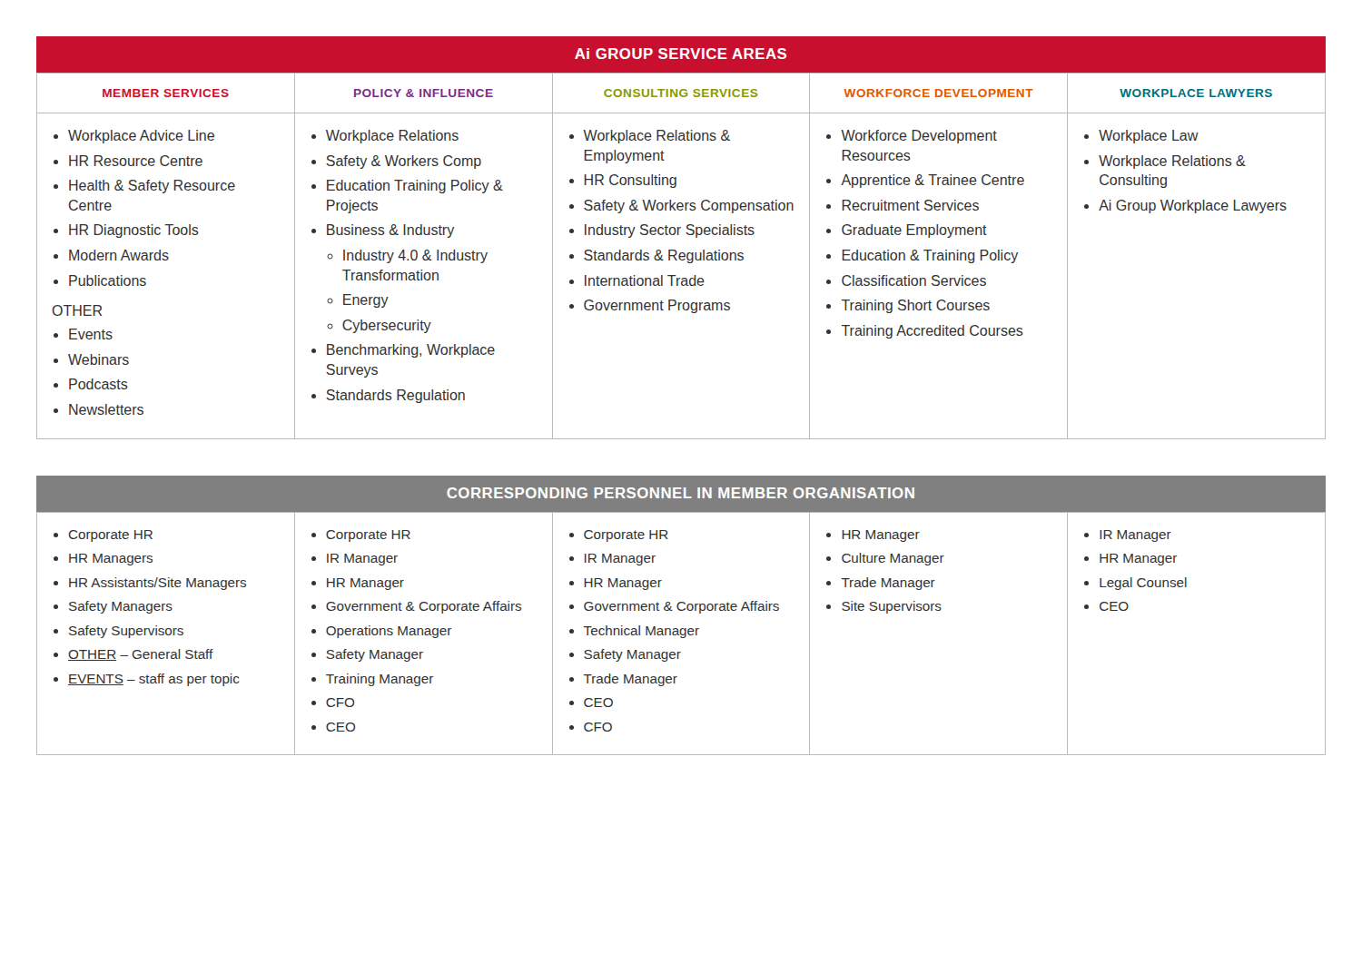Ai GROUP SERVICE AREAS
| MEMBER SERVICES | POLICY & INFLUENCE | CONSULTING SERVICES | WORKFORCE DEVELOPMENT | WORKPLACE LAWYERS |
| --- | --- | --- | --- | --- |
| Workplace Advice Line HR Resource Centre Health & Safety Resource Centre HR Diagnostic Tools Modern Awards Publications OTHER Events Webinars Podcasts Newsletters | Workplace Relations Safety & Workers Comp Education Training Policy & Projects Business & Industry Industry 4.0 & Industry Transformation Energy Cybersecurity Benchmarking, Workplace Surveys Standards Regulation | Workplace Relations & Employment HR Consulting Safety & Workers Compensation Industry Sector Specialists Standards & Regulations International Trade Government Programs | Workforce Development Resources Apprentice & Trainee Centre Recruitment Services Graduate Employment Education & Training Policy Classification Services Training Short Courses Training Accredited Courses | Workplace Law Workplace Relations & Consulting Ai Group Workplace Lawyers |
CORRESPONDING PERSONNEL IN MEMBER ORGANISATION
| Corporate HR HR Managers HR Assistants/Site Managers Safety Managers Safety Supervisors OTHER – General Staff EVENTS – staff as per topic | Corporate HR IR Manager HR Manager Government & Corporate Affairs Operations Manager Safety Manager Training Manager CFO CEO | Corporate HR IR Manager HR Manager Government & Corporate Affairs Technical Manager Safety Manager Trade Manager CEO CFO | HR Manager Culture Manager Trade Manager Site Supervisors | IR Manager HR Manager Legal Counsel CEO |